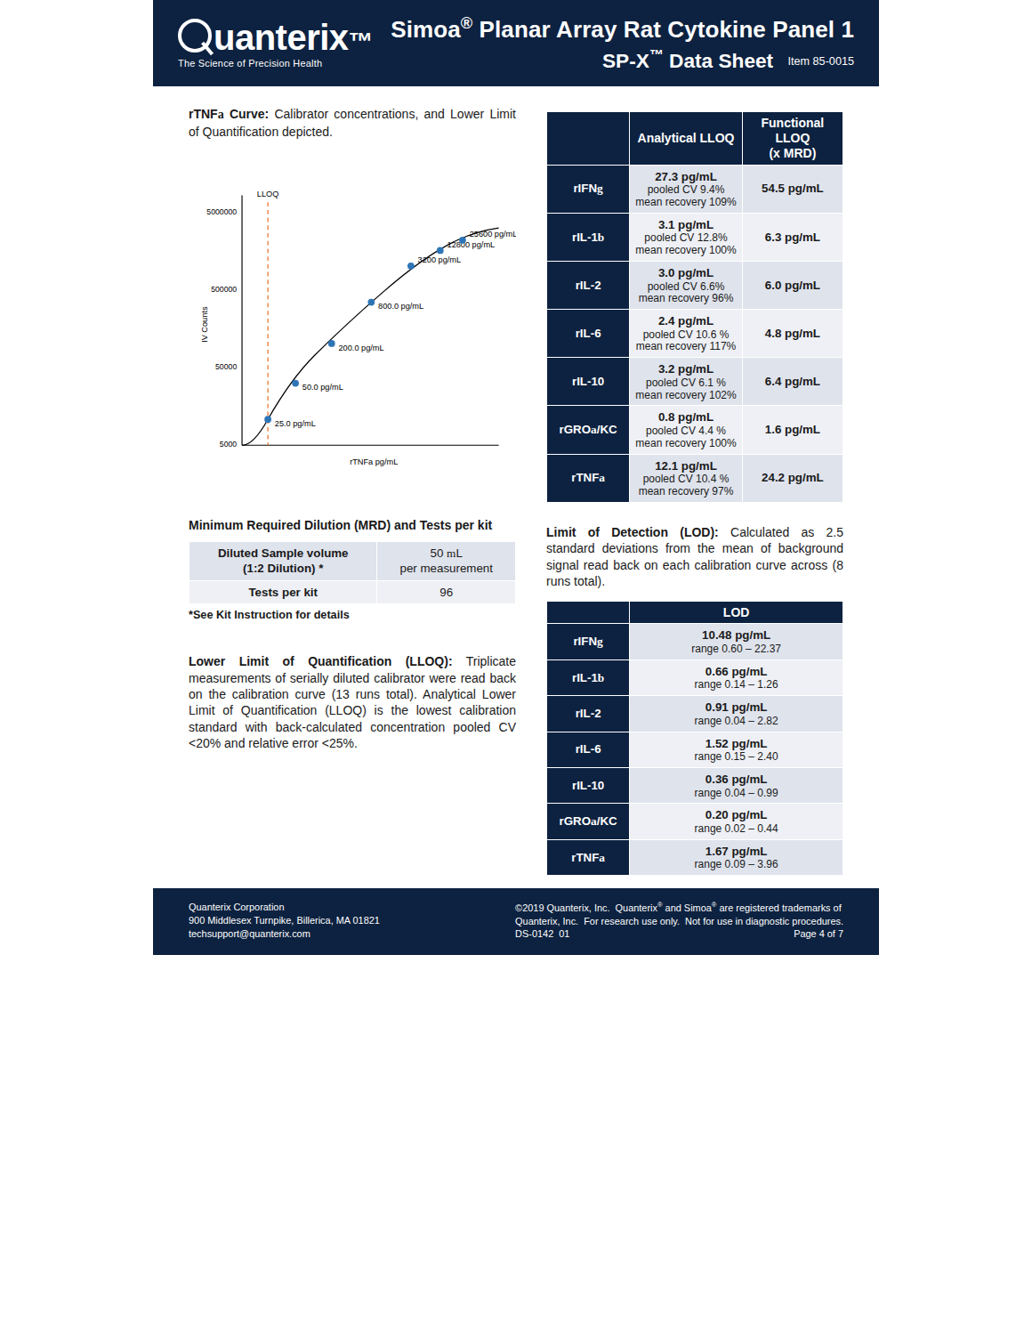uanterix™
The Science of Precision Health
Simoa® Planar Array Rat Cytokine Panel 1
SP-X™ Data Sheet Item 85-0015
rTNFa Curve: Calibrator concentrations, and Lower Limit of Quantification depicted.
5000000 500000 50000 5000 IV Counts rTNFa pg/mL LLOQ 25.0 pg/mL 50.0 pg/mL 200.0 pg/mL 800.0 pg/mL 3200 pg/mL 12800 pg/mL 25600 pg/mL
Minimum Required Dilution (MRD) and Tests per kit
| Diluted Sample volume (1:2 Dilution) * | 50 m L per measurement |
| Tests per kit | 96 |
*See Kit Instruction for details
Lower Limit of Quantification (LLOQ): Triplicate measurements of serially diluted calibrator were read back on the calibration curve (13 runs total). Analytical Lower Limit of Quantification (LLOQ) is the lowest calibration standard with back-calculated concentration pooled CV <20% and relative error <25%.
| | Analytical LLOQ | Functional LLOQ (x MRD) |
| --- | --- | --- |
| rIFN g | 27.3 pg/mL pooled CV 9.4% mean recovery 109% | 54.5 pg/mL |
| rIL-1 b | 3.1 pg/mL pooled CV 12.8% mean recovery 100% | 6.3 pg/mL |
| rIL-2 | 3.0 pg/mL pooled CV 6.6% mean recovery 96% | 6.0 pg/mL |
| rIL-6 | 2.4 pg/mL pooled CV 10.6 % mean recovery 117% | 4.8 pg/mL |
| rIL-10 | 3.2 pg/mL pooled CV 6.1 % mean recovery 102% | 6.4 pg/mL |
| rGRO a /KC | 0.8 pg/mL pooled CV 4.4 % mean recovery 100% | 1.6 pg/mL |
| rTNF a | 12.1 pg/mL pooled CV 10.4 % mean recovery 97% | 24.2 pg/mL |
Limit of Detection (LOD): Calculated as 2.5 standard deviations from the mean of background signal read back on each calibration curve across (8 runs total).
| | LOD |
| --- | --- |
| rIFN g | 10.48 pg/mL range 0.60 – 22.37 |
| rIL-1 b | 0.66 pg/mL range 0.14 – 1.26 |
| rIL-2 | 0.91 pg/mL range 0.04 – 2.82 |
| rIL-6 | 1.52 pg/mL range 0.15 – 2.40 |
| rIL-10 | 0.36 pg/mL range 0.04 – 0.99 |
| rGRO a /KC | 0.20 pg/mL range 0.02 – 0.44 |
| rTNF a | 1.67 pg/mL range 0.09 – 3.96 |
Quanterix Corporation
900 Middlesex Turnpike, Billerica, MA 01821
techsupport@quanterix.com
©2019 Quanterix, Inc. Quanterix® and Simoa® are registered trademarks of
Quanterix, Inc. For research use only. Not for use in diagnostic procedures.
DS-0142 01 Page 4 of 7